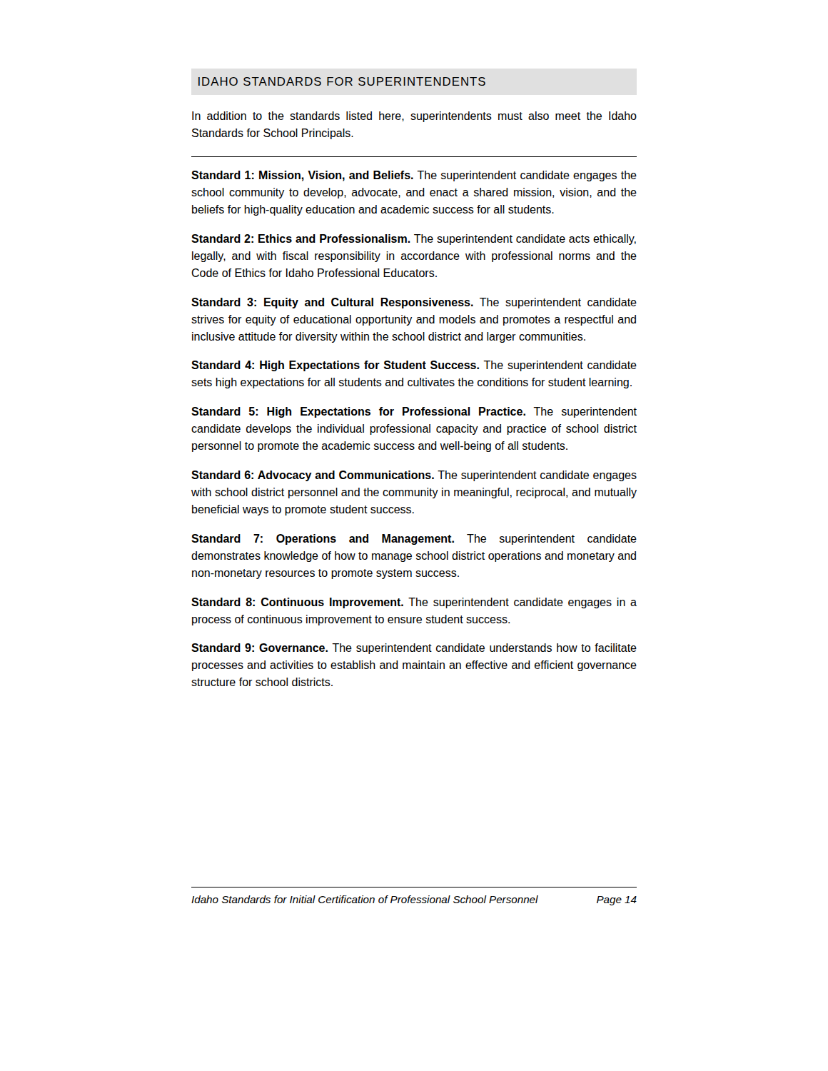Idaho Standards for Superintendents
In addition to the standards listed here, superintendents must also meet the Idaho Standards for School Principals.
Standard 1: Mission, Vision, and Beliefs. The superintendent candidate engages the school community to develop, advocate, and enact a shared mission, vision, and the beliefs for high-quality education and academic success for all students.
Standard 2: Ethics and Professionalism. The superintendent candidate acts ethically, legally, and with fiscal responsibility in accordance with professional norms and the Code of Ethics for Idaho Professional Educators.
Standard 3: Equity and Cultural Responsiveness. The superintendent candidate strives for equity of educational opportunity and models and promotes a respectful and inclusive attitude for diversity within the school district and larger communities.
Standard 4: High Expectations for Student Success. The superintendent candidate sets high expectations for all students and cultivates the conditions for student learning.
Standard 5: High Expectations for Professional Practice. The superintendent candidate develops the individual professional capacity and practice of school district personnel to promote the academic success and well-being of all students.
Standard 6: Advocacy and Communications. The superintendent candidate engages with school district personnel and the community in meaningful, reciprocal, and mutually beneficial ways to promote student success.
Standard 7: Operations and Management. The superintendent candidate demonstrates knowledge of how to manage school district operations and monetary and non-monetary resources to promote system success.
Standard 8: Continuous Improvement. The superintendent candidate engages in a process of continuous improvement to ensure student success.
Standard 9: Governance. The superintendent candidate understands how to facilitate processes and activities to establish and maintain an effective and efficient governance structure for school districts.
Idaho Standards for Initial Certification of Professional School Personnel Page 14